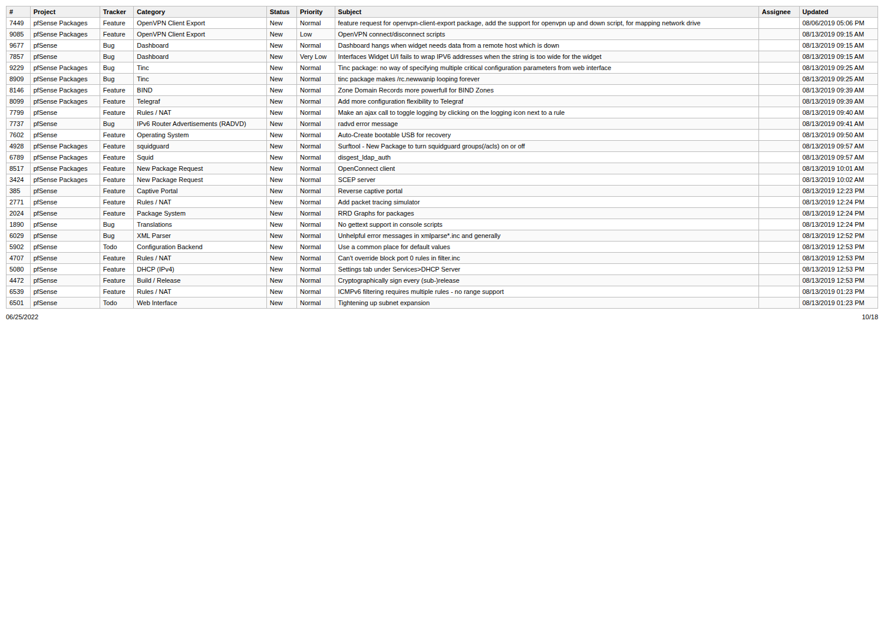Issue list
| # | Project | Tracker | Category | Status | Priority | Subject | Assignee | Updated |
| --- | --- | --- | --- | --- | --- | --- | --- | --- |
| 7449 | pfSense Packages | Feature | OpenVPN Client Export | New | Normal | feature request for openvpn-client-export package, add the support for openvpn up and down script, for mapping network drive | | 08/06/2019 05:06 PM |
| 9085 | pfSense Packages | Feature | OpenVPN Client Export | New | Low | OpenVPN connect/disconnect scripts | | 08/13/2019 09:15 AM |
| 9677 | pfSense | Bug | Dashboard | New | Normal | Dashboard hangs when widget needs data from a remote host which is down | | 08/13/2019 09:15 AM |
| 7857 | pfSense | Bug | Dashboard | New | Very Low | Interfaces Widget U/I fails to wrap IPV6 addresses when the string is too wide for the widget | | 08/13/2019 09:15 AM |
| 9229 | pfSense Packages | Bug | Tinc | New | Normal | Tinc package: no way of specifying multiple critical configuration parameters from web interface | | 08/13/2019 09:25 AM |
| 8909 | pfSense Packages | Bug | Tinc | New | Normal | tinc package makes /rc.newwanip looping forever | | 08/13/2019 09:25 AM |
| 8146 | pfSense Packages | Feature | BIND | New | Normal | Zone Domain Records more powerfull for BIND Zones | | 08/13/2019 09:39 AM |
| 8099 | pfSense Packages | Feature | Telegraf | New | Normal | Add more configuration flexibility to Telegraf | | 08/13/2019 09:39 AM |
| 7799 | pfSense | Feature | Rules / NAT | New | Normal | Make an ajax call to toggle logging by clicking on the logging icon next to a rule | | 08/13/2019 09:40 AM |
| 7737 | pfSense | Bug | IPv6 Router Advertisements (RADVD) | New | Normal | radvd error message | | 08/13/2019 09:41 AM |
| 7602 | pfSense | Feature | Operating System | New | Normal | Auto-Create bootable USB for recovery | | 08/13/2019 09:50 AM |
| 4928 | pfSense Packages | Feature | squidguard | New | Normal | Surftool - New Package to turn squidguard groups(/acls) on or off | | 08/13/2019 09:57 AM |
| 6789 | pfSense Packages | Feature | Squid | New | Normal | disgest_ldap_auth | | 08/13/2019 09:57 AM |
| 8517 | pfSense Packages | Feature | New Package Request | New | Normal | OpenConnect client | | 08/13/2019 10:01 AM |
| 3424 | pfSense Packages | Feature | New Package Request | New | Normal | SCEP server | | 08/13/2019 10:02 AM |
| 385 | pfSense | Feature | Captive Portal | New | Normal | Reverse captive portal | | 08/13/2019 12:23 PM |
| 2771 | pfSense | Feature | Rules / NAT | New | Normal | Add packet tracing simulator | | 08/13/2019 12:24 PM |
| 2024 | pfSense | Feature | Package System | New | Normal | RRD Graphs for packages | | 08/13/2019 12:24 PM |
| 1890 | pfSense | Bug | Translations | New | Normal | No gettext support in console scripts | | 08/13/2019 12:24 PM |
| 6029 | pfSense | Bug | XML Parser | New | Normal | Unhelpful error messages in xmlparse*.inc and generally | | 08/13/2019 12:52 PM |
| 5902 | pfSense | Todo | Configuration Backend | New | Normal | Use a common place for default values | | 08/13/2019 12:53 PM |
| 4707 | pfSense | Feature | Rules / NAT | New | Normal | Can't override block port 0 rules in filter.inc | | 08/13/2019 12:53 PM |
| 5080 | pfSense | Feature | DHCP (IPv4) | New | Normal | Settings tab under Services>DHCP Server | | 08/13/2019 12:53 PM |
| 4472 | pfSense | Feature | Build / Release | New | Normal | Cryptographically sign every (sub-)release | | 08/13/2019 12:53 PM |
| 6539 | pfSense | Feature | Rules / NAT | New | Normal | ICMPv6 filtering requires multiple rules - no range support | | 08/13/2019 01:23 PM |
| 6501 | pfSense | Todo | Web Interface | New | Normal | Tightening up subnet expansion | | 08/13/2019 01:23 PM |
06/25/2022 10/18